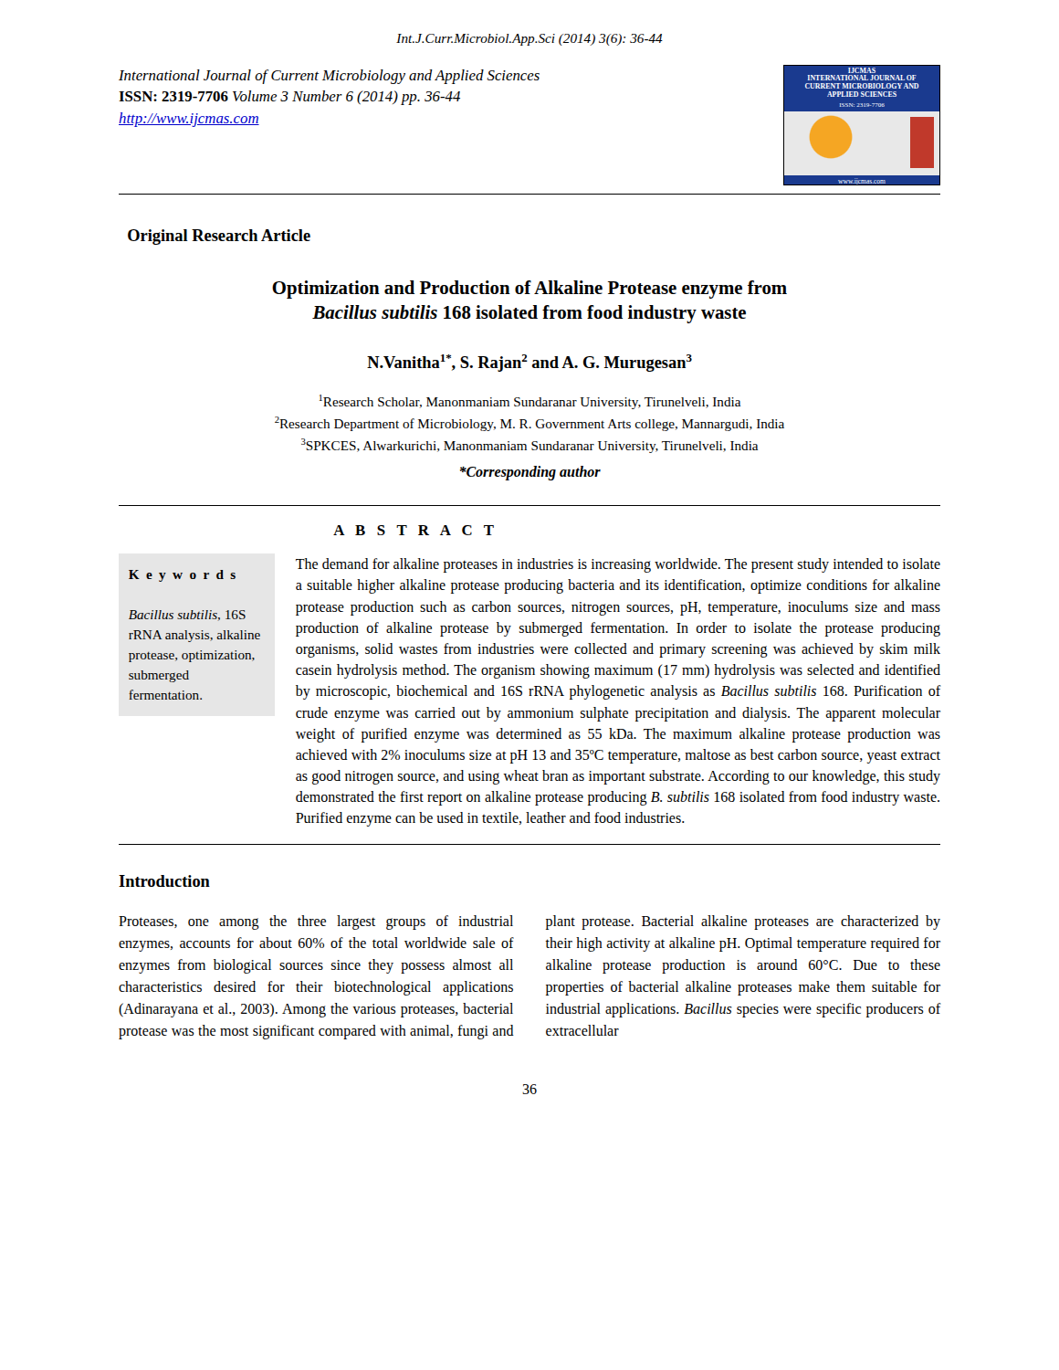Int.J.Curr.Microbiol.App.Sci (2014) 3(6): 36-44
International Journal of Current Microbiology and Applied Sciences
ISSN: 2319-7706 Volume 3 Number 6 (2014) pp. 36-44
http://www.ijcmas.com
IJCMAS
INTERNATIONAL JOURNAL OF
CURRENT MICROBIOLOGY AND
APPLIED SCIENCES
ISSN: 2319-7706
www.ijcmas.com
Original Research Article
Optimization and Production of Alkaline Protease enzyme from
Bacillus subtilis 168 isolated from food industry waste
N.Vanitha1*, S. Rajan2 and A. G. Murugesan3
1Research Scholar, Manonmaniam Sundaranar University, Tirunelveli, India
2Research Department of Microbiology, M. R. Government Arts college, Mannargudi, India
3SPKCES, Alwarkurichi, Manonmaniam Sundaranar University, Tirunelveli, India
*Corresponding author
A B S T R A C T
K e y w o r d s
Bacillus subtilis, 16S rRNA analysis, alkaline protease, optimization, submerged fermentation.
The demand for alkaline proteases in industries is increasing worldwide. The present study intended to isolate a suitable higher alkaline protease producing bacteria and its identification, optimize conditions for alkaline protease production such as carbon sources, nitrogen sources, pH, temperature, inoculums size and mass production of alkaline protease by submerged fermentation. In order to isolate the protease producing organisms, solid wastes from industries were collected and primary screening was achieved by skim milk casein hydrolysis method. The organism showing maximum (17 mm) hydrolysis was selected and identified by microscopic, biochemical and 16S rRNA phylogenetic analysis as Bacillus subtilis 168. Purification of crude enzyme was carried out by ammonium sulphate precipitation and dialysis. The apparent molecular weight of purified enzyme was determined as 55 kDa. The maximum alkaline protease production was achieved with 2% inoculums size at pH 13 and 35ºC temperature, maltose as best carbon source, yeast extract as good nitrogen source, and using wheat bran as important substrate. According to our knowledge, this study demonstrated the first report on alkaline protease producing B. subtilis 168 isolated from food industry waste. Purified enzyme can be used in textile, leather and food industries.
Introduction
Proteases, one among the three largest groups of industrial enzymes, accounts for about 60% of the total worldwide sale of enzymes from biological sources since they possess almost all characteristics desired for their biotechnological applications (Adinarayana et al., 2003). Among the various proteases, bacterial protease was the most significant compared with animal, fungi and plant protease. Bacterial alkaline proteases are characterized by their high activity at alkaline pH. Optimal temperature required for alkaline protease production is around 60°C. Due to these properties of bacterial alkaline proteases make them suitable for industrial applications. Bacillus species were specific producers of extracellular
36